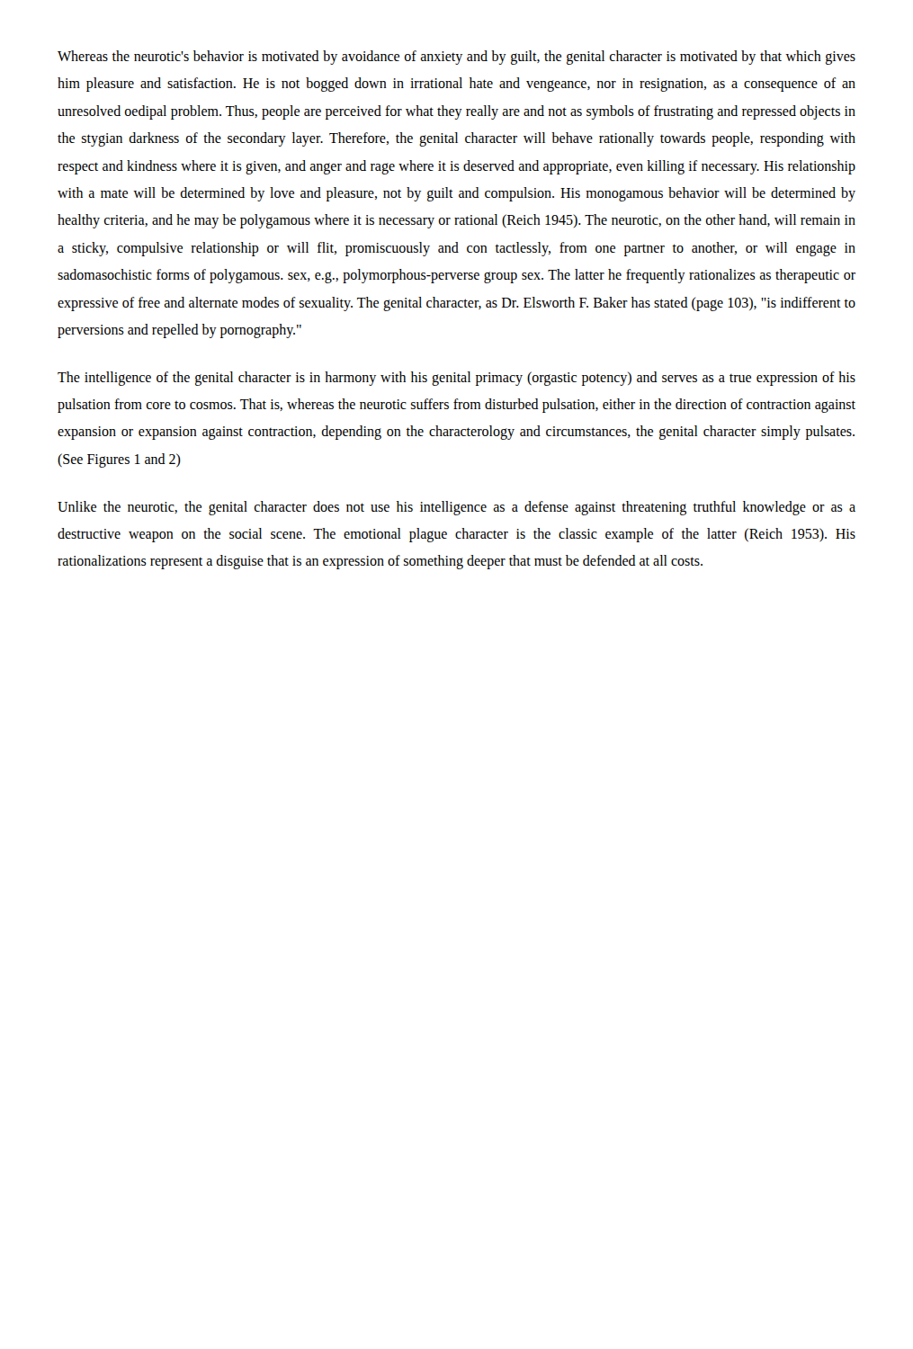Whereas the neurotic's behavior is motivated by avoidance of anxiety and by guilt, the genital character is motivated by that which gives him pleasure and satisfaction. He is not bogged down in irrational hate and vengeance, nor in resignation, as a consequence of an unresolved oedipal problem. Thus, people are perceived for what they really are and not as symbols of frustrating and repressed objects in the stygian darkness of the secondary layer. Therefore, the genital character will behave rationally towards people, responding with respect and kindness where it is given, and anger and rage where it is deserved and appropriate, even killing if necessary. His relationship with a mate will be determined by love and pleasure, not by guilt and compulsion. His monogamous behavior will be determined by healthy criteria, and he may be polygamous where it is necessary or rational (Reich 1945). The neurotic, on the other hand, will remain in a sticky, compulsive relationship or will flit, promiscuously and con tactlessly, from one partner to another, or will engage in sadomasochistic forms of polygamous. sex, e.g., polymorphous-perverse group sex. The latter he frequently rationalizes as therapeutic or expressive of free and alternate modes of sexuality. The genital character, as Dr. Elsworth F. Baker has stated (page 103), "is indifferent to perversions and repelled by pornography."
The intelligence of the genital character is in harmony with his genital primacy (orgastic potency) and serves as a true expression of his pulsation from core to cosmos. That is, whereas the neurotic suffers from disturbed pulsation, either in the direction of contraction against expansion or expansion against contraction, depending on the characterology and circumstances, the genital character simply pulsates. (See Figures 1 and 2)
Unlike the neurotic, the genital character does not use his intelligence as a defense against threatening truthful knowledge or as a destructive weapon on the social scene. The emotional plague character is the classic example of the latter (Reich 1953). His rationalizations represent a disguise that is an expression of something deeper that must be defended at all costs.